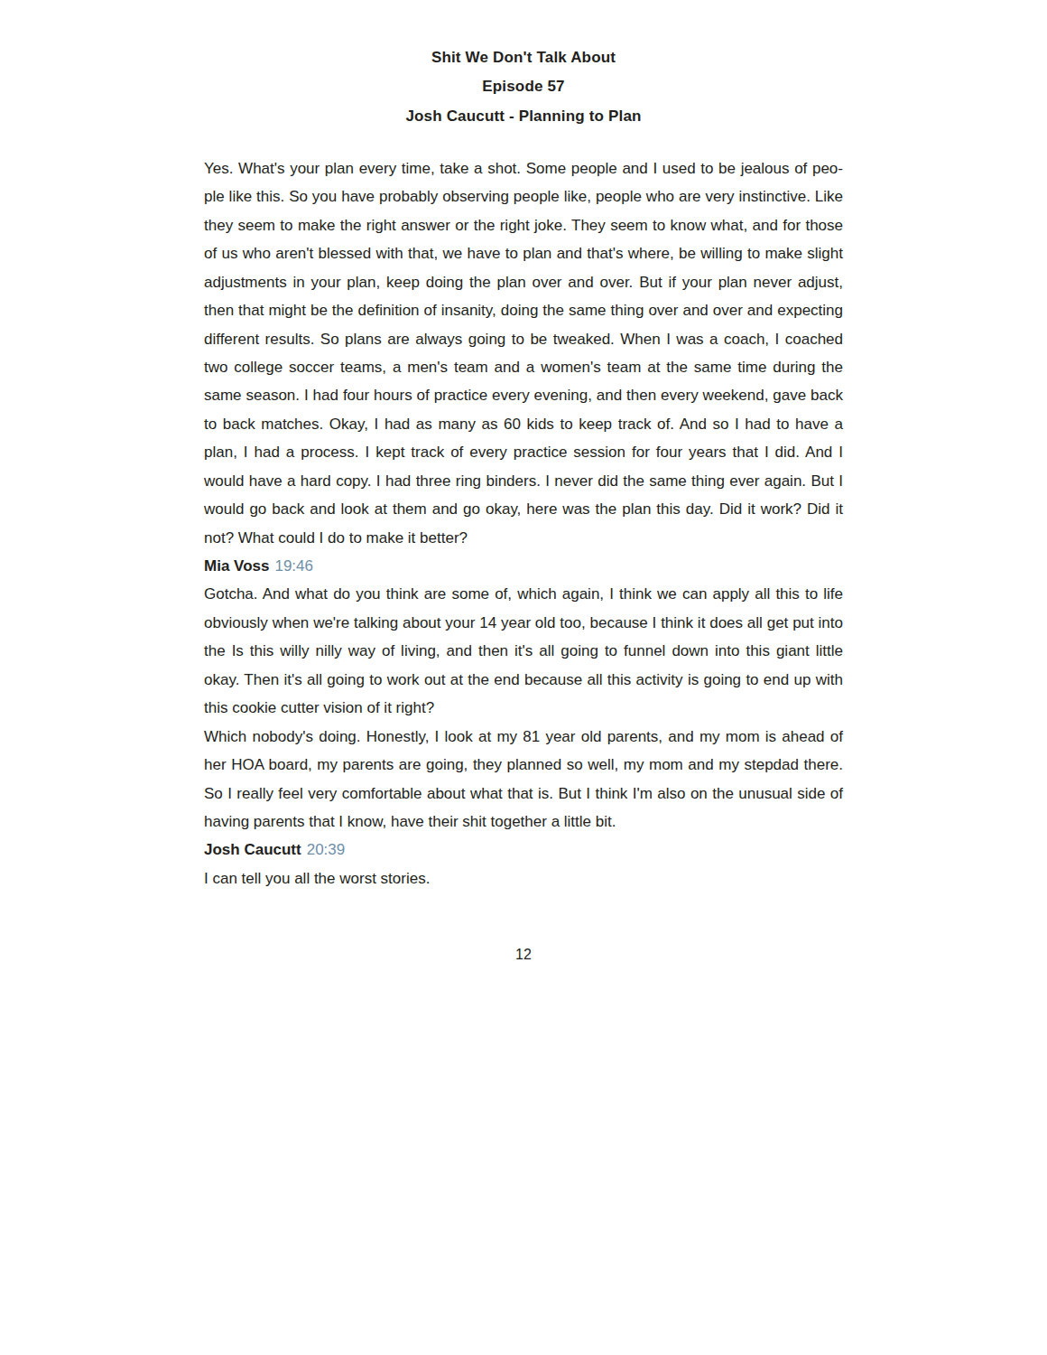Shit We Don't Talk About
Episode 57
Josh Caucutt - Planning to Plan
Yes. What's your plan every time, take a shot. Some people and I used to be jealous of people like this. So you have probably observing people like, people who are very instinctive. Like they seem to make the right answer or the right joke. They seem to know what, and for those of us who aren't blessed with that, we have to plan and that's where, be willing to make slight adjustments in your plan, keep doing the plan over and over. But if your plan never adjust, then that might be the definition of insanity, doing the same thing over and over and expecting different results. So plans are always going to be tweaked. When I was a coach, I coached two college soccer teams, a men's team and a women's team at the same time during the same season. I had four hours of practice every evening, and then every weekend, gave back to back matches. Okay, I had as many as 60 kids to keep track of. And so I had to have a plan, I had a process. I kept track of every practice session for four years that I did. And I would have a hard copy. I had three ring binders. I never did the same thing ever again. But I would go back and look at them and go okay, here was the plan this day. Did it work? Did it not? What could I do to make it better?
Mia Voss 19:46
Gotcha. And what do you think are some of, which again, I think we can apply all this to life obviously when we're talking about your 14 year old too, because I think it does all get put into the Is this willy nilly way of living, and then it's all going to funnel down into this giant little okay. Then it's all going to work out at the end because all this activity is going to end up with this cookie cutter vision of it right?
Which nobody's doing. Honestly, I look at my 81 year old parents, and my mom is ahead of her HOA board, my parents are going, they planned so well, my mom and my stepdad there. So I really feel very comfortable about what that is. But I think I'm also on the unusual side of having parents that I know, have their shit together a little bit.
Josh Caucutt 20:39
I can tell you all the worst stories.
12